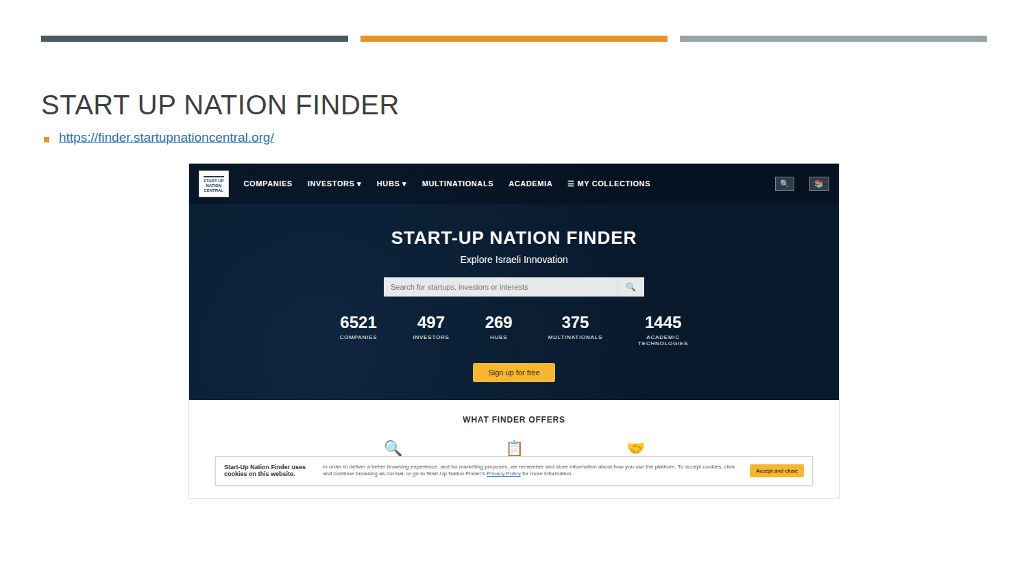START UP NATION FINDER
https://finder.startupnationcentral.org/
START-UP
NATION
CENTRAL
COMPANIES INVESTORS ▾ HUBS ▾ MULTINATIONALS ACADEMIA ☰ MY COLLECTIONS 🔍 📚
START-UP NATION FINDER
Explore Israeli Innovation
🔍
6521
COMPANIES
497
INVESTORS
269
HUBS
375
MULTINATIONALS
1445
ACADEMIC
TECHNOLOGIES
Sign up for free
WHAT FINDER OFFERS
🔍 📋 🤝
Start-Up Nation Finder uses cookies on this website.
In order to deliver a better browsing experience, and for marketing purposes, we remember and store information about how you use the platform. To accept cookies, click and continue browsing as normal, or go to Start-Up Nation Finder's Privacy Policy for more information.
Accept and close